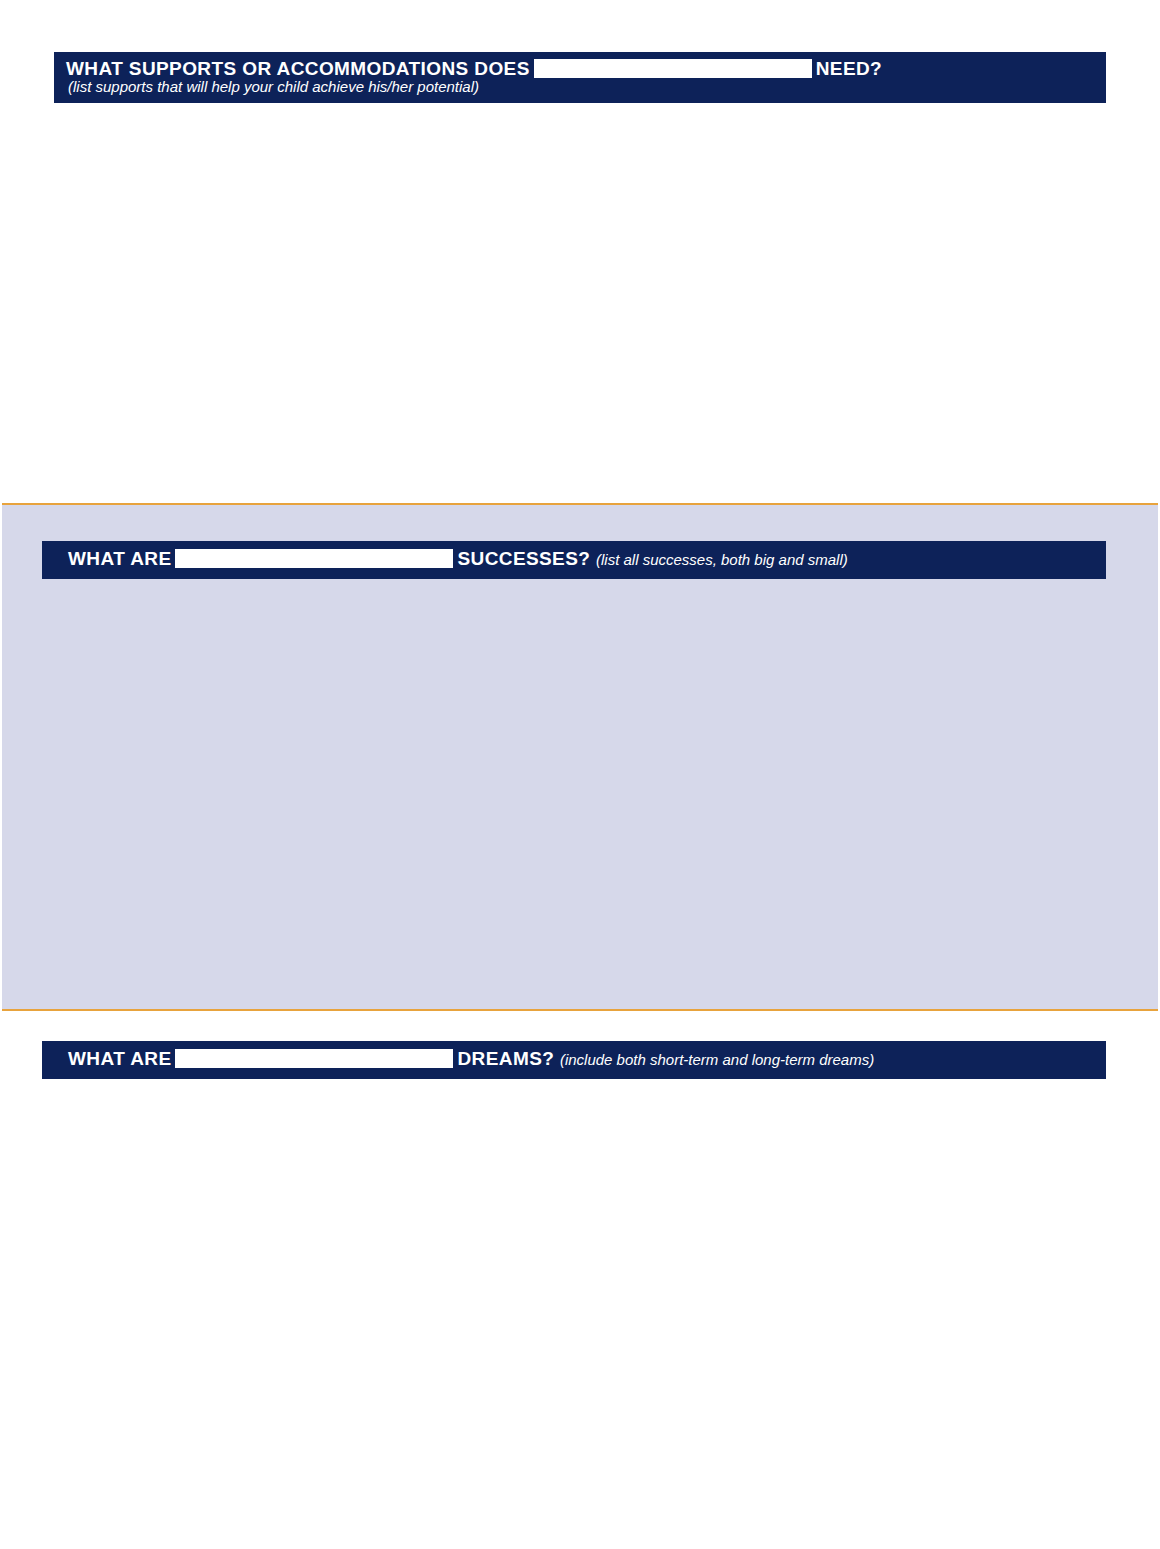WHAT SUPPORTS OR ACCOMMODATIONS DOES NEED?
(list supports that will help your child achieve his/her potential)
WHAT ARE SUCCESSES? (list all successes, both big and small)
WHAT ARE DREAMS? (include both short-term and long-term dreams)